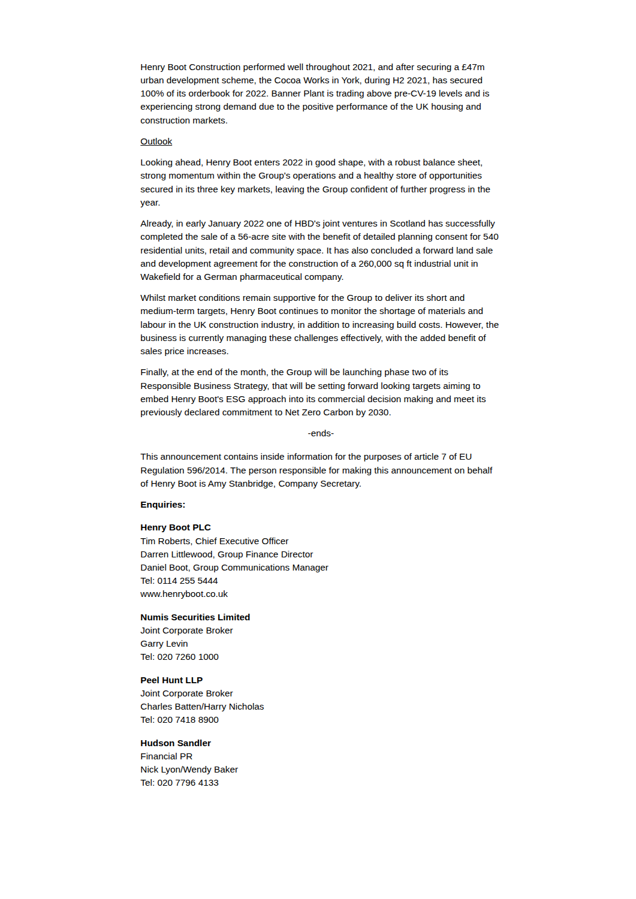Henry Boot Construction performed well throughout 2021, and after securing a £47m urban development scheme, the Cocoa Works in York, during H2 2021, has secured 100% of its orderbook for 2022. Banner Plant is trading above pre-CV-19 levels and is experiencing strong demand due to the positive performance of the UK housing and construction markets.
Outlook
Looking ahead, Henry Boot enters 2022 in good shape, with a robust balance sheet, strong momentum within the Group's operations and a healthy store of opportunities secured in its three key markets, leaving the Group confident of further progress in the year.
Already, in early January 2022 one of HBD's joint ventures in Scotland has successfully completed the sale of a 56-acre site with the benefit of detailed planning consent for 540 residential units, retail and community space. It has also concluded a forward land sale and development agreement for the construction of a 260,000 sq ft industrial unit in Wakefield for a German pharmaceutical company.
Whilst market conditions remain supportive for the Group to deliver its short and medium-term targets, Henry Boot continues to monitor the shortage of materials and labour in the UK construction industry, in addition to increasing build costs. However, the business is currently managing these challenges effectively, with the added benefit of sales price increases.
Finally, at the end of the month, the Group will be launching phase two of its Responsible Business Strategy, that will be setting forward looking targets aiming to embed Henry Boot's ESG approach into its commercial decision making and meet its previously declared commitment to Net Zero Carbon by 2030.
-ends-
This announcement contains inside information for the purposes of article 7 of EU Regulation 596/2014. The person responsible for making this announcement on behalf of Henry Boot is Amy Stanbridge, Company Secretary.
Enquiries:
Henry Boot PLC
Tim Roberts, Chief Executive Officer
Darren Littlewood, Group Finance Director
Daniel Boot, Group Communications Manager
Tel: 0114 255 5444
www.henryboot.co.uk
Numis Securities Limited
Joint Corporate Broker
Garry Levin
Tel: 020 7260 1000
Peel Hunt LLP
Joint Corporate Broker
Charles Batten/Harry Nicholas
Tel: 020 7418 8900
Hudson Sandler
Financial PR
Nick Lyon/Wendy Baker
Tel: 020 7796 4133